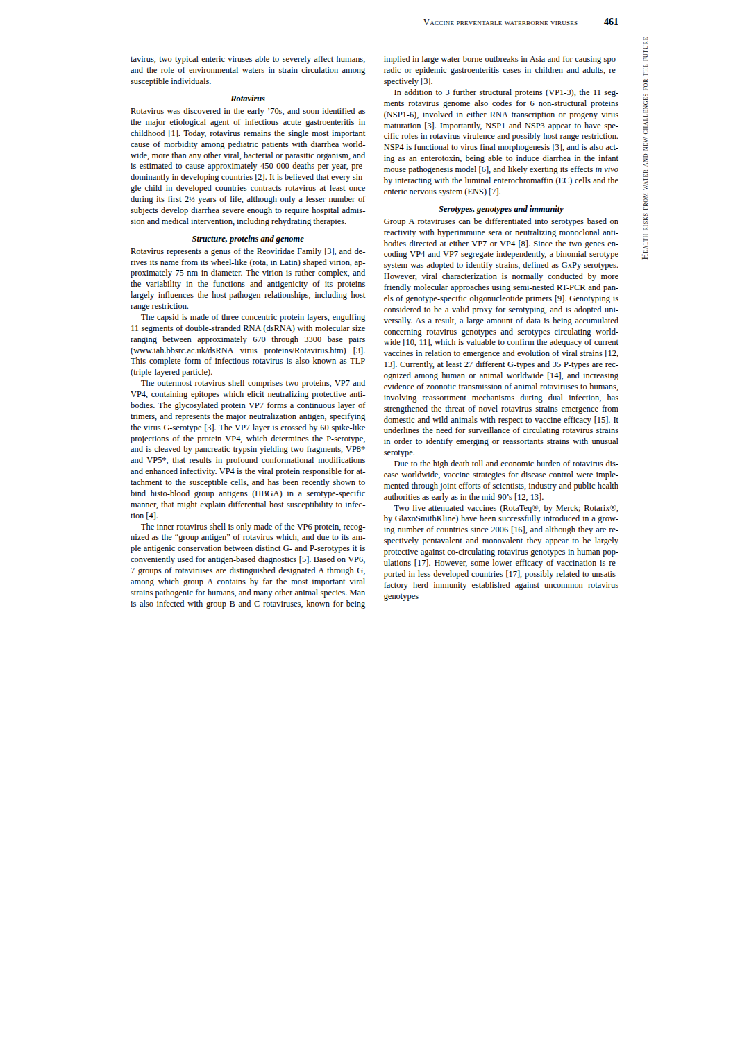Vaccine preventable waterborne viruses 461
Health risks from water and new challenges for the future
tavirus, two typical enteric viruses able to severely affect humans, and the role of environmental waters in strain circulation among susceptible individuals.
Rotavirus
Rotavirus was discovered in the early ’70s, and soon identified as the major etiological agent of infectious acute gastroenteritis in childhood [1]. Today, rotavirus remains the single most important cause of morbidity among pediatric patients with diarrhea worldwide, more than any other viral, bacterial or parasitic organism, and is estimated to cause approximately 450 000 deaths per year, predominantly in developing countries [2]. It is believed that every single child in developed countries contracts rotavirus at least once during its first 2½ years of life, although only a lesser number of subjects develop diarrhea severe enough to require hospital admission and medical intervention, including rehydrating therapies.
Structure, proteins and genome
Rotavirus represents a genus of the Reoviridae Family [3], and derives its name from its wheel-like (rota, in Latin) shaped virion, approximately 75 nm in diameter. The virion is rather complex, and the variability in the functions and antigenicity of its proteins largely influences the host-pathogen relationships, including host range restriction.
The capsid is made of three concentric protein layers, engulfing 11 segments of double-stranded RNA (dsRNA) with molecular size ranging between approximately 670 through 3300 base pairs (www.iah.bbsrc.ac.uk/dsRNA virus proteins/Rotavirus.htm) [3]. This complete form of infectious rotavirus is also known as TLP (triple-layered particle).
The outermost rotavirus shell comprises two proteins, VP7 and VP4, containing epitopes which elicit neutralizing protective antibodies. The glycosylated protein VP7 forms a continuous layer of trimers, and represents the major neutralization antigen, specifying the virus G-serotype [3]. The VP7 layer is crossed by 60 spike-like projections of the protein VP4, which determines the P-serotype, and is cleaved by pancreatic trypsin yielding two fragments, VP8* and VP5*, that results in profound conformational modifications and enhanced infectivity. VP4 is the viral protein responsible for attachment to the susceptible cells, and has been recently shown to bind histo-blood group antigens (HBGA) in a serotype-specific manner, that might explain differential host susceptibility to infection [4].
The inner rotavirus shell is only made of the VP6 protein, recognized as the “group antigen” of rotavirus which, and due to its ample antigenic conservation between distinct G- and P-serotypes it is conveniently used for antigen-based diagnostics [5]. Based on VP6, 7 groups of rotaviruses are distinguished designated A through G, among which group A contains by far the most important viral strains pathogenic for humans, and many other animal species. Man is also infected with group B and C rotaviruses, known for being implied in large water-borne outbreaks in Asia and for causing sporadic or epidemic gastroenteritis cases in children and adults, respectively [3].
In addition to 3 further structural proteins (VP1-3), the 11 segments rotavirus genome also codes for 6 non-structural proteins (NSP1-6), involved in either RNA transcription or progeny virus maturation [3]. Importantly, NSP1 and NSP3 appear to have specific roles in rotavirus virulence and possibly host range restriction. NSP4 is functional to virus final morphogenesis [3], and is also acting as an enterotoxin, being able to induce diarrhea in the infant mouse pathogenesis model [6], and likely exerting its effects in vivo by interacting with the luminal enterochromaffin (EC) cells and the enteric nervous system (ENS) [7].
Serotypes, genotypes and immunity
Group A rotaviruses can be differentiated into serotypes based on reactivity with hyperimmune sera or neutralizing monoclonal antibodies directed at either VP7 or VP4 [8]. Since the two genes encoding VP4 and VP7 segregate independently, a binomial serotype system was adopted to identify strains, defined as GxPy serotypes. However, viral characterization is normally conducted by more friendly molecular approaches using semi-nested RT-PCR and panels of genotype-specific oligonucleotide primers [9]. Genotyping is considered to be a valid proxy for serotyping, and is adopted universally. As a result, a large amount of data is being accumulated concerning rotavirus genotypes and serotypes circulating worldwide [10, 11], which is valuable to confirm the adequacy of current vaccines in relation to emergence and evolution of viral strains [12, 13]. Currently, at least 27 different G-types and 35 P-types are recognized among human or animal worldwide [14], and increasing evidence of zoonotic transmission of animal rotaviruses to humans, involving reassortment mechanisms during dual infection, has strengthened the threat of novel rotavirus strains emergence from domestic and wild animals with respect to vaccine efficacy [15]. It underlines the need for surveillance of circulating rotavirus strains in order to identify emerging or reassortants strains with unusual serotype.
Due to the high death toll and economic burden of rotavirus disease worldwide, vaccine strategies for disease control were implemented through joint efforts of scientists, industry and public health authorities as early as in the mid-90’s [12, 13].
Two live-attenuated vaccines (RotaTeq®, by Merck; Rotarix®, by GlaxoSmithKline) have been successfully introduced in a growing number of countries since 2006 [16], and although they are respectively pentavalent and monovalent they appear to be largely protective against co-circulating rotavirus genotypes in human populations [17]. However, some lower efficacy of vaccination is reported in less developed countries [17], possibly related to unsatisfactory herd immunity established against uncommon rotavirus genotypes